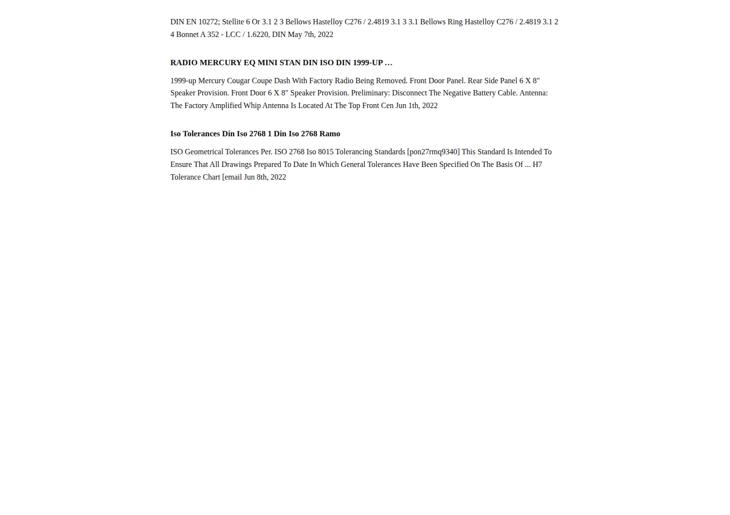DIN EN 10272; Stellite 6 Or 3.1 2 3 Bellows Hastelloy C276 / 2.4819 3.1 3 3.1 Bellows Ring Hastelloy C276 / 2.4819 3.1 2 4 Bonnet A 352 - LCC / 1.6220, DIN May 7th, 2022
RADIO MERCURY EQ MINI STAN DIN ISO DIN 1999-UP …
1999-up Mercury Cougar Coupe Dash With Factory Radio Being Removed. Front Door Panel. Rear Side Panel 6 X 8" Speaker Provision. Front Door 6 X 8" Speaker Provision. Preliminary: Disconnect The Negative Battery Cable. Antenna: The Factory Amplified Whip Antenna Is Located At The Top Front Cen Jun 1th, 2022
Iso Tolerances Din Iso 2768 1 Din Iso 2768 Ramo
ISO Geometrical Tolerances Per. ISO 2768 Iso 8015 Tolerancing Standards [pon27rmq9340] This Standard Is Intended To Ensure That All Drawings Prepared To Date In Which General Tolerances Have Been Specified On The Basis Of ... H7 Tolerance Chart [email Jun 8th, 2022